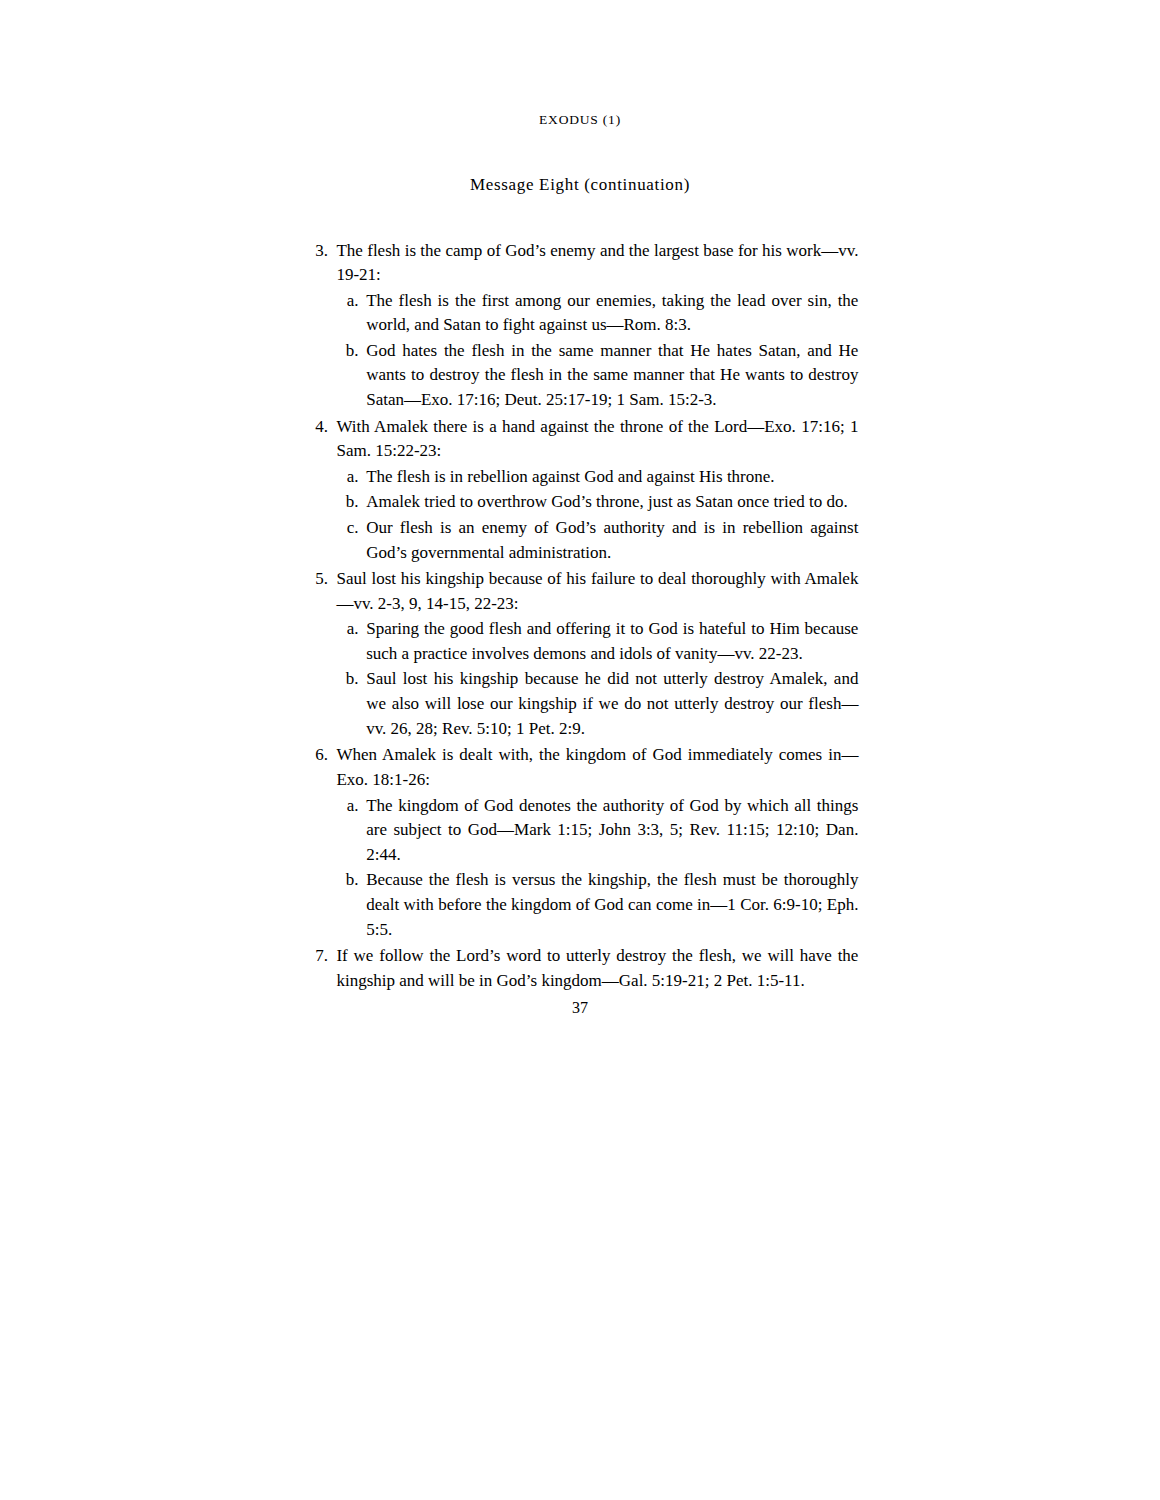EXODUS (1)
Message Eight (continuation)
3. The flesh is the camp of God’s enemy and the largest base for his work—vv. 19-21:
a. The flesh is the first among our enemies, taking the lead over sin, the world, and Satan to fight against us—Rom. 8:3.
b. God hates the flesh in the same manner that He hates Satan, and He wants to destroy the flesh in the same manner that He wants to destroy Satan—Exo. 17:16; Deut. 25:17-19; 1 Sam. 15:2-3.
4. With Amalek there is a hand against the throne of the Lord—Exo. 17:16; 1 Sam. 15:22-23:
a. The flesh is in rebellion against God and against His throne.
b. Amalek tried to overthrow God’s throne, just as Satan once tried to do.
c. Our flesh is an enemy of God’s authority and is in rebellion against God’s governmental administration.
5. Saul lost his kingship because of his failure to deal thoroughly with Amalek—vv. 2-3, 9, 14-15, 22-23:
a. Sparing the good flesh and offering it to God is hateful to Him because such a practice involves demons and idols of vanity—vv. 22-23.
b. Saul lost his kingship because he did not utterly destroy Amalek, and we also will lose our kingship if we do not utterly destroy our flesh—vv. 26, 28; Rev. 5:10; 1 Pet. 2:9.
6. When Amalek is dealt with, the kingdom of God immediately comes in—Exo. 18:1-26:
a. The kingdom of God denotes the authority of God by which all things are subject to God—Mark 1:15; John 3:3, 5; Rev. 11:15; 12:10; Dan. 2:44.
b. Because the flesh is versus the kingship, the flesh must be thoroughly dealt with before the kingdom of God can come in—1 Cor. 6:9-10; Eph. 5:5.
7. If we follow the Lord’s word to utterly destroy the flesh, we will have the kingship and will be in God’s kingdom—Gal. 5:19-21; 2 Pet. 1:5-11.
37